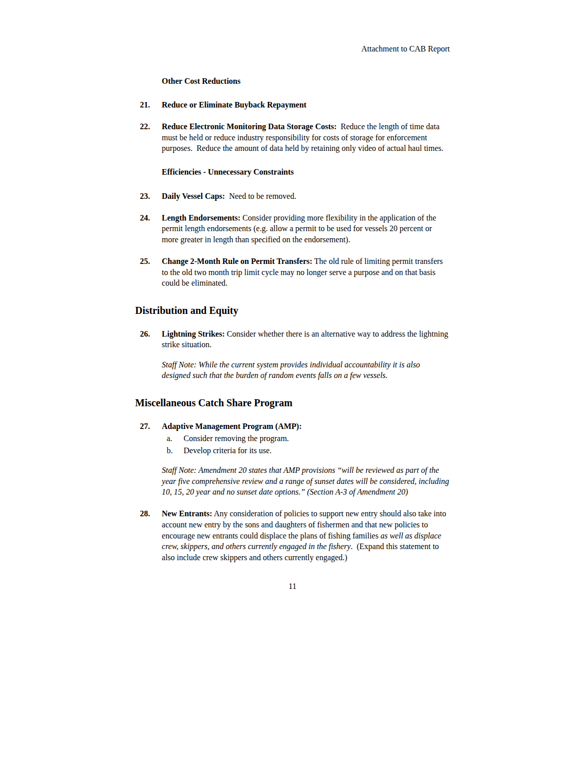Attachment to CAB Report
Other Cost Reductions
21.
Reduce or Eliminate Buyback Repayment
22.
Reduce Electronic Monitoring Data Storage Costs: Reduce the length of time data must be held or reduce industry responsibility for costs of storage for enforcement purposes. Reduce the amount of data held by retaining only video of actual haul times.
Efficiencies - Unnecessary Constraints
23.
Daily Vessel Caps: Need to be removed.
24.
Length Endorsements: Consider providing more flexibility in the application of the permit length endorsements (e.g. allow a permit to be used for vessels 20 percent or more greater in length than specified on the endorsement).
25.
Change 2-Month Rule on Permit Transfers: The old rule of limiting permit transfers to the old two month trip limit cycle may no longer serve a purpose and on that basis could be eliminated.
Distribution and Equity
26.
Lightning Strikes: Consider whether there is an alternative way to address the lightning strike situation.
Staff Note: While the current system provides individual accountability it is also designed such that the burden of random events falls on a few vessels.
Miscellaneous Catch Share Program
27.
Adaptive Management Program (AMP):
a. Consider removing the program.
b. Develop criteria for its use.
Staff Note: Amendment 20 states that AMP provisions “will be reviewed as part of the year five comprehensive review and a range of sunset dates will be considered, including 10, 15, 20 year and no sunset date options.” (Section A-3 of Amendment 20)
28.
New Entrants: Any consideration of policies to support new entry should also take into account new entry by the sons and daughters of fishermen and that new policies to encourage new entrants could displace the plans of fishing families as well as displace crew, skippers, and others currently engaged in the fishery. (Expand this statement to also include crew skippers and others currently engaged.)
11